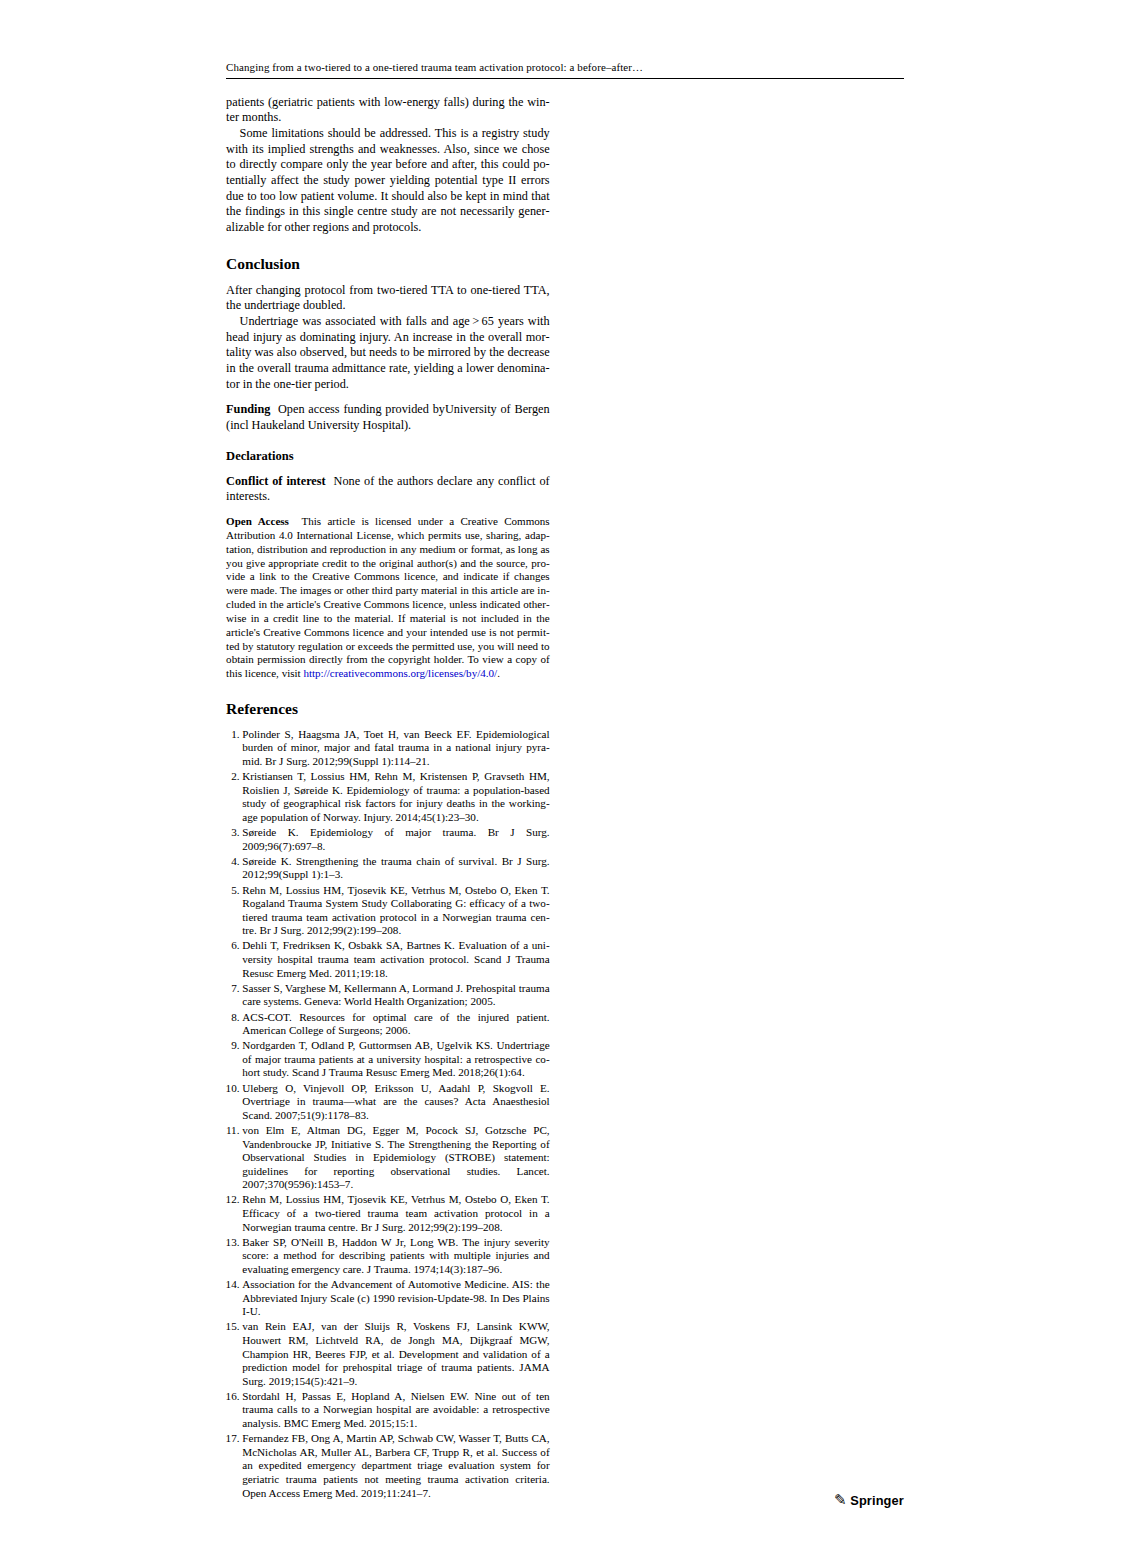Changing from a two-tiered to a one-tiered trauma team activation protocol: a before–after…
patients (geriatric patients with low-energy falls) during the winter months.
Some limitations should be addressed. This is a registry study with its implied strengths and weaknesses. Also, since we chose to directly compare only the year before and after, this could potentially affect the study power yielding potential type II errors due to too low patient volume. It should also be kept in mind that the findings in this single centre study are not necessarily generalizable for other regions and protocols.
Conclusion
After changing protocol from two-tiered TTA to one-tiered TTA, the undertriage doubled.
Undertriage was associated with falls and age > 65 years with head injury as dominating injury. An increase in the overall mortality was also observed, but needs to be mirrored by the decrease in the overall trauma admittance rate, yielding a lower denominator in the one-tier period.
Funding Open access funding provided byUniversity of Bergen (incl Haukeland University Hospital).
Declarations
Conflict of interest None of the authors declare any conflict of interests.
Open Access This article is licensed under a Creative Commons Attribution 4.0 International License, which permits use, sharing, adaptation, distribution and reproduction in any medium or format, as long as you give appropriate credit to the original author(s) and the source, provide a link to the Creative Commons licence, and indicate if changes were made. The images or other third party material in this article are included in the article's Creative Commons licence, unless indicated otherwise in a credit line to the material. If material is not included in the article's Creative Commons licence and your intended use is not permitted by statutory regulation or exceeds the permitted use, you will need to obtain permission directly from the copyright holder. To view a copy of this licence, visit http://creativecommons.org/licenses/by/4.0/.
References
Polinder S, Haagsma JA, Toet H, van Beeck EF. Epidemiological burden of minor, major and fatal trauma in a national injury pyramid. Br J Surg. 2012;99(Suppl 1):114–21.
Kristiansen T, Lossius HM, Rehn M, Kristensen P, Gravseth HM, Roislien J, Søreide K. Epidemiology of trauma: a population-based study of geographical risk factors for injury deaths in the working-age population of Norway. Injury. 2014;45(1):23–30.
Søreide K. Epidemiology of major trauma. Br J Surg. 2009;96(7):697–8.
Søreide K. Strengthening the trauma chain of survival. Br J Surg. 2012;99(Suppl 1):1–3.
Rehn M, Lossius HM, Tjosevik KE, Vetrhus M, Ostebo O, Eken T. Rogaland Trauma System Study Collaborating G: efficacy of a two-tiered trauma team activation protocol in a Norwegian trauma centre. Br J Surg. 2012;99(2):199–208.
Dehli T, Fredriksen K, Osbakk SA, Bartnes K. Evaluation of a university hospital trauma team activation protocol. Scand J Trauma Resusc Emerg Med. 2011;19:18.
Sasser S, Varghese M, Kellermann A, Lormand J. Prehospital trauma care systems. Geneva: World Health Organization; 2005.
ACS-COT. Resources for optimal care of the injured patient. American College of Surgeons; 2006.
Nordgarden T, Odland P, Guttormsen AB, Ugelvik KS. Undertriage of major trauma patients at a university hospital: a retrospective cohort study. Scand J Trauma Resusc Emerg Med. 2018;26(1):64.
Uleberg O, Vinjevoll OP, Eriksson U, Aadahl P, Skogvoll E. Overtriage in trauma—what are the causes? Acta Anaesthesiol Scand. 2007;51(9):1178–83.
von Elm E, Altman DG, Egger M, Pocock SJ, Gotzsche PC, Vandenbroucke JP, Initiative S. The Strengthening the Reporting of Observational Studies in Epidemiology (STROBE) statement: guidelines for reporting observational studies. Lancet. 2007;370(9596):1453–7.
Rehn M, Lossius HM, Tjosevik KE, Vetrhus M, Ostebo O, Eken T. Efficacy of a two-tiered trauma team activation protocol in a Norwegian trauma centre. Br J Surg. 2012;99(2):199–208.
Baker SP, O'Neill B, Haddon W Jr, Long WB. The injury severity score: a method for describing patients with multiple injuries and evaluating emergency care. J Trauma. 1974;14(3):187–96.
Association for the Advancement of Automotive Medicine. AIS: the Abbreviated Injury Scale (c) 1990 revision-Update-98. In Des Plains I-U.
van Rein EAJ, van der Sluijs R, Voskens FJ, Lansink KWW, Houwert RM, Lichtveld RA, de Jongh MA, Dijkgraaf MGW, Champion HR, Beeres FJP, et al. Development and validation of a prediction model for prehospital triage of trauma patients. JAMA Surg. 2019;154(5):421–9.
Stordahl H, Passas E, Hopland A, Nielsen EW. Nine out of ten trauma calls to a Norwegian hospital are avoidable: a retrospective analysis. BMC Emerg Med. 2015;15:1.
Fernandez FB, Ong A, Martin AP, Schwab CW, Wasser T, Butts CA, McNicholas AR, Muller AL, Barbera CF, Trupp R, et al. Success of an expedited emergency department triage evaluation system for geriatric trauma patients not meeting trauma activation criteria. Open Access Emerg Med. 2019;11:241–7.
✎Springer